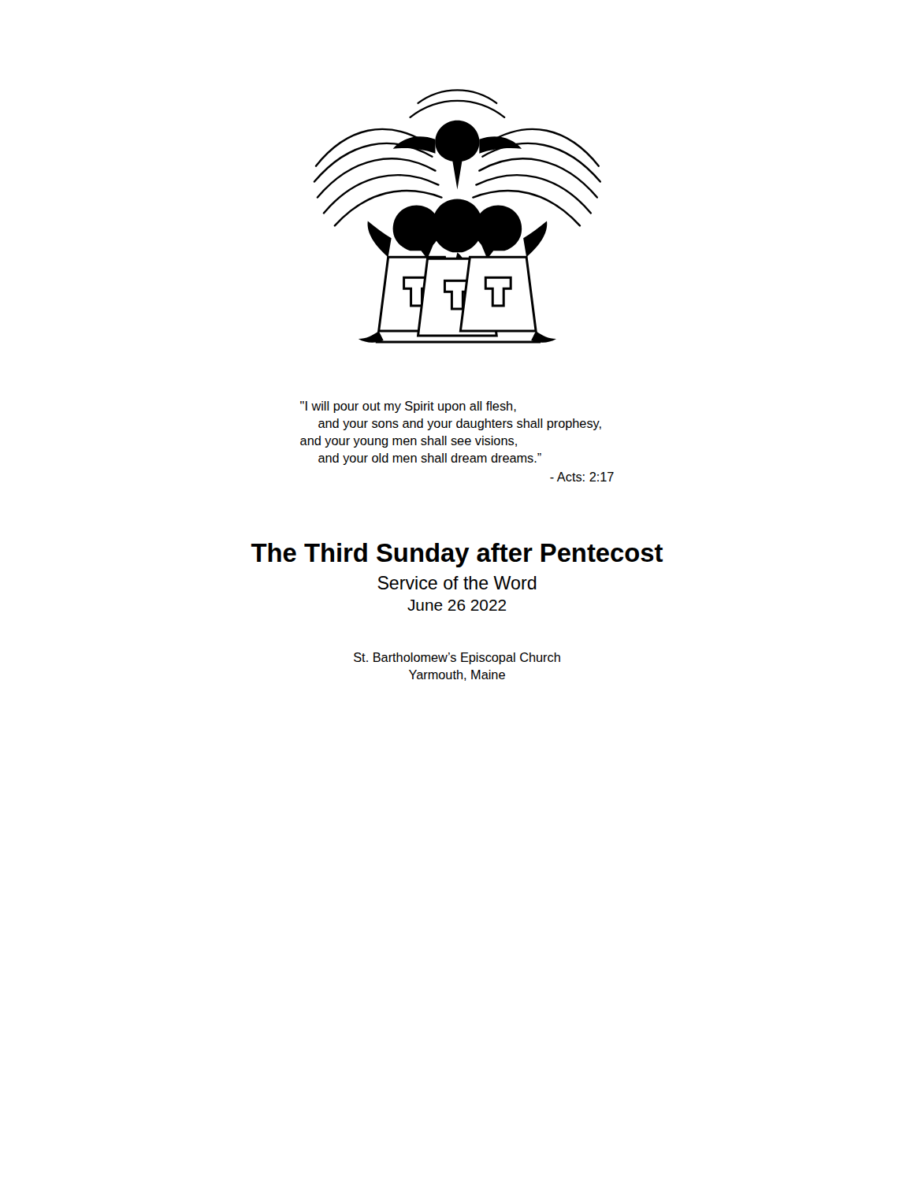Woodcut-style illustration of the Holy Spirit descending upon three figures A black-and-white linocut style drawing: swirling lines radiate from a descending dove at the top; below stand three robed figures with raised hands, each wearing a cross on the chest.
"I will pour out my Spirit upon all flesh,
and your sons and your daughters shall prophesy,
and your young men shall see visions,
and your old men shall dream dreams.”
- Acts: 2:17
The Third Sunday after Pentecost
Service of the Word
June 26 2022
St. Bartholomew’s Episcopal Church
Yarmouth, Maine